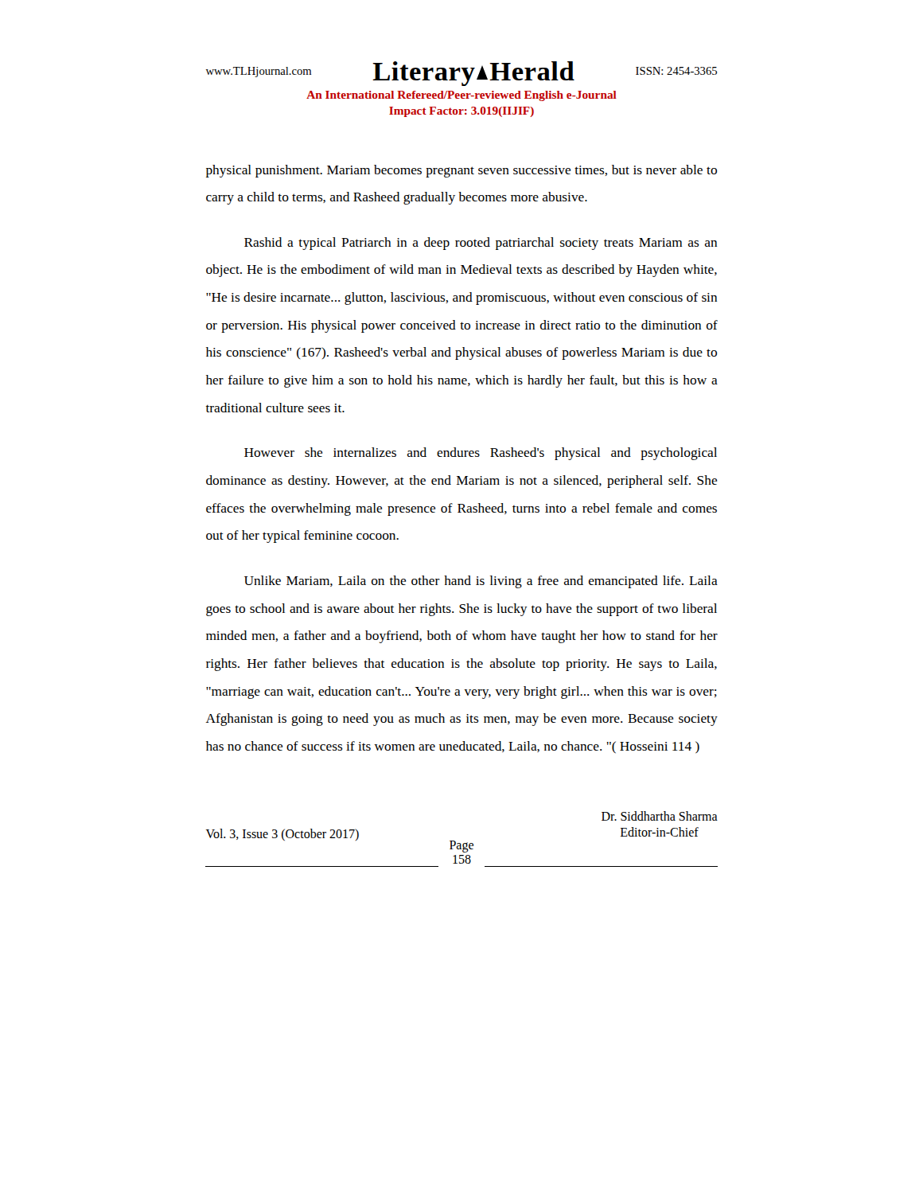www.TLHjournal.com
Literary Herald
ISSN: 2454-3365
An International Refereed/Peer-reviewed English e-Journal
Impact Factor: 3.019(IIJIF)
physical punishment. Mariam becomes pregnant seven successive times, but is never able to carry a child to terms, and Rasheed gradually becomes more abusive.
Rashid a typical Patriarch in a deep rooted patriarchal society treats Mariam as an object. He is the embodiment of wild man in Medieval texts as described by Hayden white, "He is desire incarnate... glutton, lascivious, and promiscuous, without even conscious of sin or perversion. His physical power conceived to increase in direct ratio to the diminution of his conscience" (167). Rasheed's verbal and physical abuses of powerless Mariam is due to her failure to give him a son to hold his name, which is hardly her fault, but this is how a traditional culture sees it.
However she internalizes and endures Rasheed's physical and psychological dominance as destiny. However, at the end Mariam is not a silenced, peripheral self. She effaces the overwhelming male presence of Rasheed, turns into a rebel female and comes out of her typical feminine cocoon.
Unlike Mariam, Laila on the other hand is living a free and emancipated life. Laila goes to school and is aware about her rights. She is lucky to have the support of two liberal minded men, a father and a boyfriend, both of whom have taught her how to stand for her rights. Her father believes that education is the absolute top priority. He says to Laila, "marriage can wait, education can't... You're a very, very bright girl... when this war is over; Afghanistan is going to need you as much as its men, may be even more. Because society has no chance of success if its women are uneducated, Laila, no chance. "( Hosseini 114 )
Vol. 3, Issue 3 (October 2017)
Dr. Siddhartha Sharma
Editor-in-Chief
Page 158